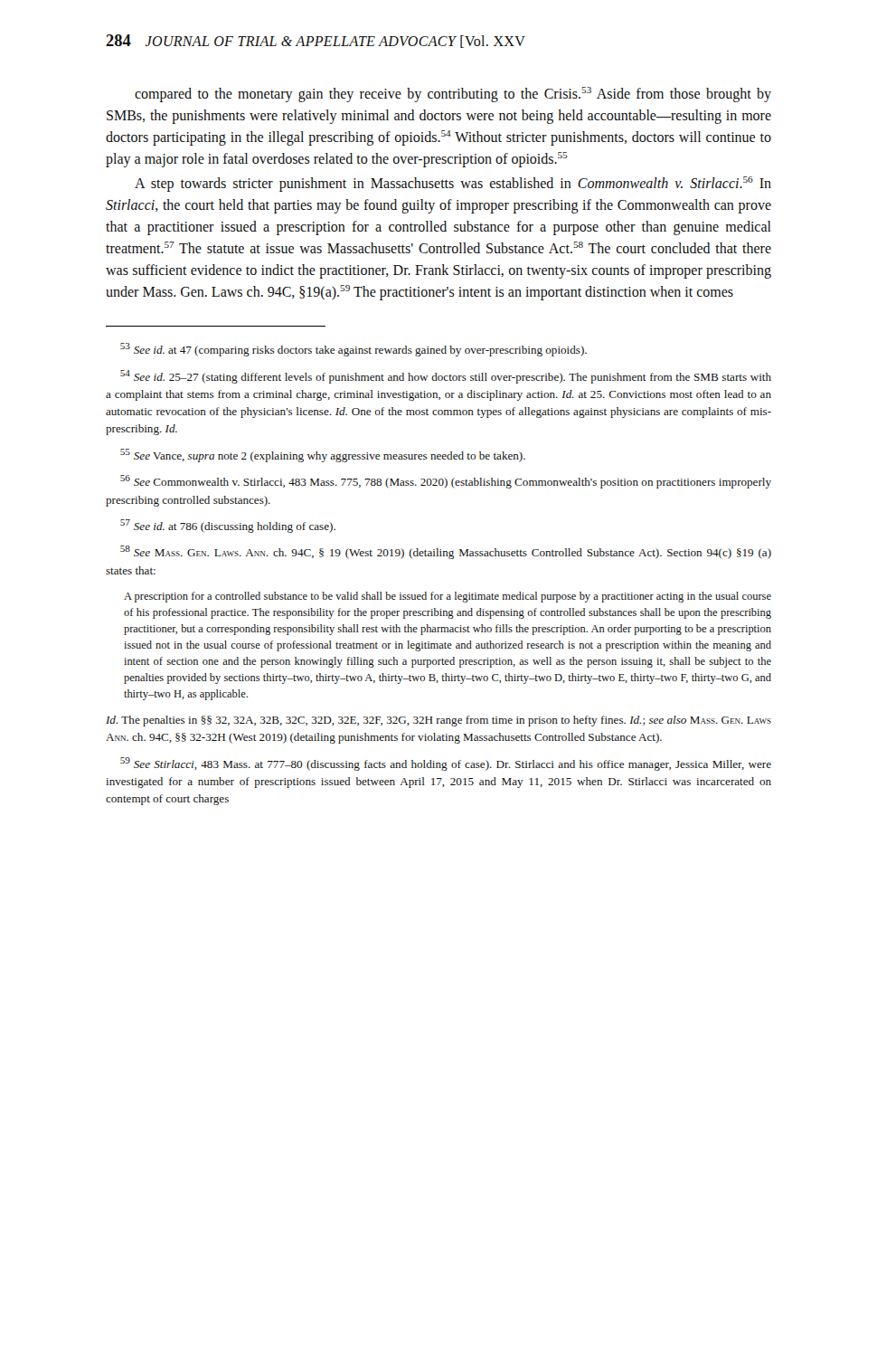284 JOURNAL OF TRIAL & APPELLATE ADVOCACY [Vol. XXV
compared to the monetary gain they receive by contributing to the Crisis.53 Aside from those brought by SMBs, the punishments were relatively minimal and doctors were not being held accountable—resulting in more doctors participating in the illegal prescribing of opioids.54 Without stricter punishments, doctors will continue to play a major role in fatal overdoses related to the over-prescription of opioids.55
A step towards stricter punishment in Massachusetts was established in Commonwealth v. Stirlacci.56 In Stirlacci, the court held that parties may be found guilty of improper prescribing if the Commonwealth can prove that a practitioner issued a prescription for a controlled substance for a purpose other than genuine medical treatment.57 The statute at issue was Massachusetts' Controlled Substance Act.58 The court concluded that there was sufficient evidence to indict the practitioner, Dr. Frank Stirlacci, on twenty-six counts of improper prescribing under Mass. Gen. Laws ch. 94C, §19(a).59 The practitioner's intent is an important distinction when it comes
53 See id. at 47 (comparing risks doctors take against rewards gained by over-prescribing opioids).
54 See id. 25–27 (stating different levels of punishment and how doctors still over-prescribe). The punishment from the SMB starts with a complaint that stems from a criminal charge, criminal investigation, or a disciplinary action. Id. at 25. Convictions most often lead to an automatic revocation of the physician's license. Id. One of the most common types of allegations against physicians are complaints of mis-prescribing. Id.
55 See Vance, supra note 2 (explaining why aggressive measures needed to be taken).
56 See Commonwealth v. Stirlacci, 483 Mass. 775, 788 (Mass. 2020) (establishing Commonwealth's position on practitioners improperly prescribing controlled substances).
57 See id. at 786 (discussing holding of case).
58 See Mass. Gen. Laws. Ann. ch. 94C, § 19 (West 2019) (detailing Massachusetts Controlled Substance Act). Section 94(c) §19 (a) states that:
A prescription for a controlled substance to be valid shall be issued for a legitimate medical purpose by a practitioner acting in the usual course of his professional practice. The responsibility for the proper prescribing and dispensing of controlled substances shall be upon the prescribing practitioner, but a corresponding responsibility shall rest with the pharmacist who fills the prescription. An order purporting to be a prescription issued not in the usual course of professional treatment or in legitimate and authorized research is not a prescription within the meaning and intent of section one and the person knowingly filling such a purported prescription, as well as the person issuing it, shall be subject to the penalties provided by sections thirty–two, thirty–two A, thirty–two B, thirty–two C, thirty–two D, thirty–two E, thirty–two F, thirty–two G, and thirty–two H, as applicable.
Id. The penalties in §§ 32, 32A, 32B, 32C, 32D, 32E, 32F, 32G, 32H range from time in prison to hefty fines. Id.; see also Mass. Gen. Laws Ann. ch. 94C, §§ 32-32H (West 2019) (detailing punishments for violating Massachusetts Controlled Substance Act).
59 See Stirlacci, 483 Mass. at 777–80 (discussing facts and holding of case). Dr. Stirlacci and his office manager, Jessica Miller, were investigated for a number of prescriptions issued between April 17, 2015 and May 11, 2015 when Dr. Stirlacci was incarcerated on contempt of court charges